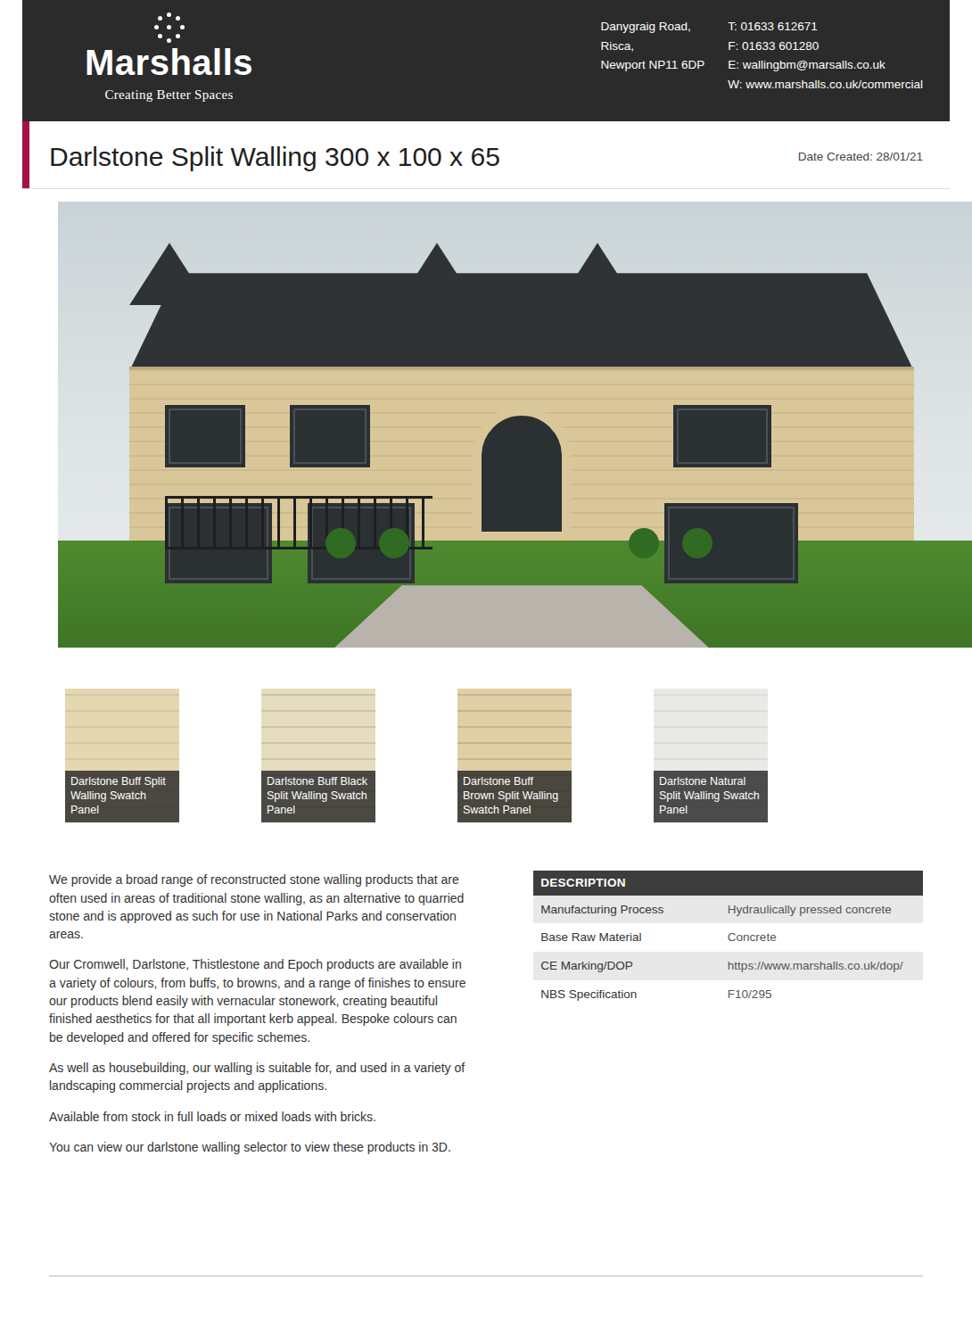Marshalls
Creating Better Spaces
Danygraig Road,
Risca,
Newport NP11 6DP
T: 01633 612671
F: 01633 601280
E: wallingbm@marsalls.co.uk
W: www.marshalls.co.uk/commercial
Darlstone Split Walling 300 x 100 x 65
Date Created: 28/01/21
Darlstone Buff Split Walling Swatch Panel
Darlstone Buff Black Split Walling Swatch Panel
Darlstone Buff Brown Split Walling Swatch Panel
Darlstone Natural Split Walling Swatch Panel
We provide a broad range of reconstructed stone walling products that are often used in areas of traditional stone walling, as an alternative to quarried stone and is approved as such for use in National Parks and conservation areas.
Our Cromwell, Darlstone, Thistlestone and Epoch products are available in a variety of colours, from buffs, to browns, and a range of finishes to ensure our products blend easily with vernacular stonework, creating beautiful finished aesthetics for that all important kerb appeal. Bespoke colours can be developed and offered for specific schemes.
As well as housebuilding, our walling is suitable for, and used in a variety of landscaping commercial projects and applications.
Available from stock in full loads or mixed loads with bricks.
You can view our darlstone walling selector to view these products in 3D.
DESCRIPTION
| Manufacturing Process | Hydraulically pressed concrete |
| Base Raw Material | Concrete |
| CE Marking/DOP | https://www.marshalls.co.uk/dop/ |
| NBS Specification | F10/295 |